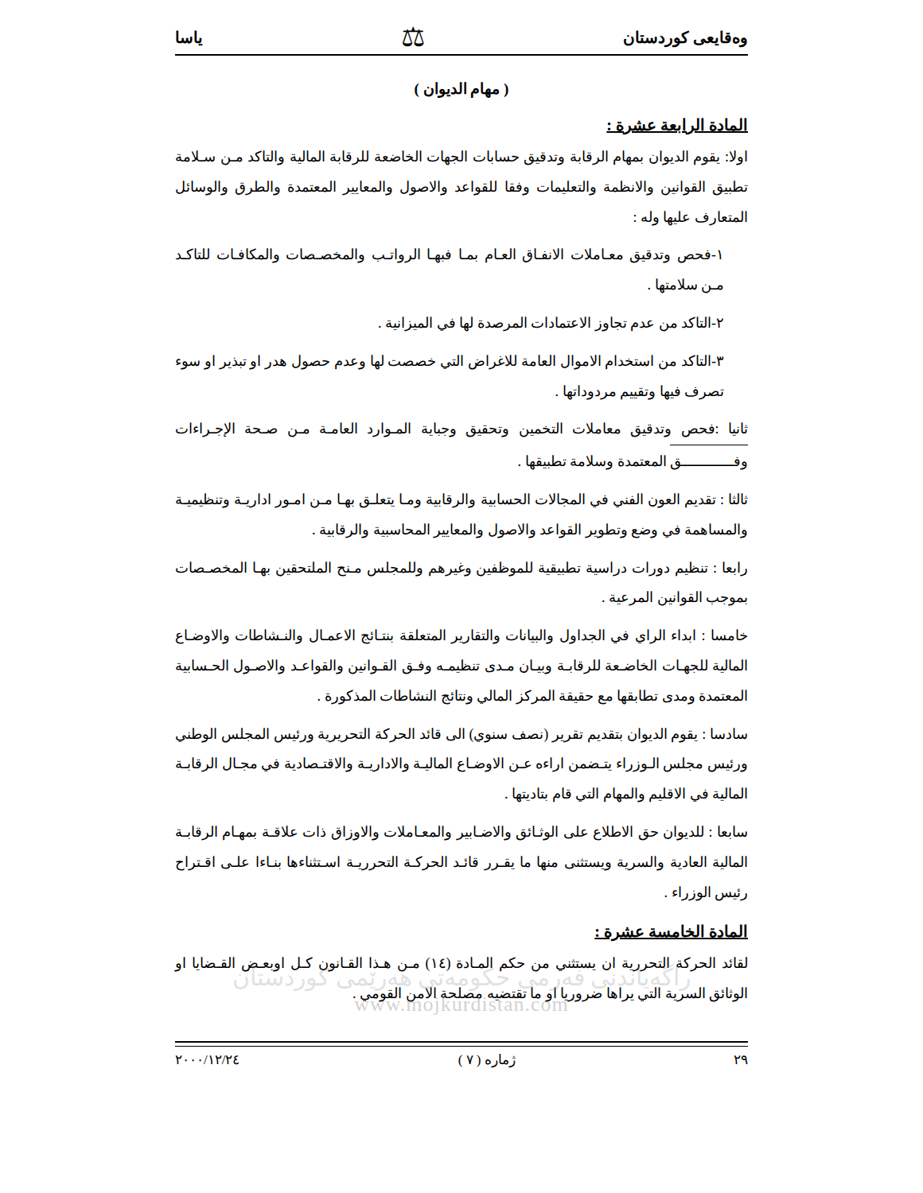وەقايعى كوردستان
⚖
ياسا
( مهام الديوان )
المادة الرابعة عشرة :
اولا: يقوم الديوان بمهام الرقابة وتدقيق حسابات الجهات الخاضعة للرقابة المالية والتاكد مـن سـلامة تطبيق القوانين والانظمة والتعليمات وفقا للقواعد والاصول والمعايير المعتمدة والطرق والوسائل المتعارف عليها وله :
١-فحص وتدقيق معـاملات الانفـاق العـام بمـا فبهـا الرواتـب والمخصـصات والمكافـات للتاكـد مـن سلامتها .
٢-التاكد من عدم تجاوز الاعتمادات المرصدة لها في الميزانية .
٣-التاكد من استخدام الاموال العامة للاغراض التي خصصت لها وعدم حصول هدر او تبذير او سوء تصرف فيها وتقييم مردوداتها .
ثانيا :فحص وتدقيق معاملات التخمين وتحقيق وجباية المـوارد العامـة مـن صـحة الإجـراءات وفـــــــــــــق المعتمدة وسلامة تطبيقها .
ثالثا : تقديم العون الفني في المجالات الحسابية والرقابية ومـا يتعلـق بهـا مـن امـور اداريـة وتنظيميـة والمساهمة في وضع وتطوير القواعد والاصول والمعايير المحاسبية والرقابية .
رابعا : تنظيم دورات دراسية تطبيقية للموظفين وغيرهم وللمجلس مـنح الملتحقين بهـا المخصـصات بموجب القوانين المرعية .
خامسا : ابداء الراي في الجداول والبيانات والتقارير المتعلقة بنتـائج الاعمـال والنـشاطات والاوضـاع المالية للجهـات الخاضـعة للرقابـة وبيـان مـدى تنظيمـه وفـق القـوانين والقواعـد والاصـول الحـسابية المعتمدة ومدى تطابقها مع حقيقة المركز المالي ونتائج النشاطات المذكورة .
سادسا : يقوم الديوان بتقديم تقرير (نصف سنوي) الى قائد الحركة التحريرية ورئيس المجلس الوطني ورئيس مجلس الـوزراء يتـضمن اراءه عـن الاوضـاع الماليـة والاداريـة والاقتـصادية في مجـال الرقابـة المالية في الاقليم والمهام التي قام بتاديتها .
سابعا : للديوان حق الاطلاع على الوثـائق والاضـابير والمعـاملات والاوزاق ذات علاقـة بمهـام الرقابـة المالية العادية والسرية ويستثنى منها ما يقـرر قائـد الحركـة التحرريـة اسـتثناءها بنـاءا علـى اقـتراح رئيس الوزراء .
المادة الخامسة عشرة :
لقائد الحركة التحررية ان يستثني من حكم المـادة (١٤) مـن هـذا القـانون كـل اوبعـض القـضايا او الوثائق السرية التي يراها ضروريا او ما تقتضيه مصلحة الامن القومي .
راگەياندنى فەرمى حكومەتى هەرێمى كوردستان www.mojkurdistan.com
٢٩
ژماره ( ٧ )
٢٠٠٠/١٢/٢٤